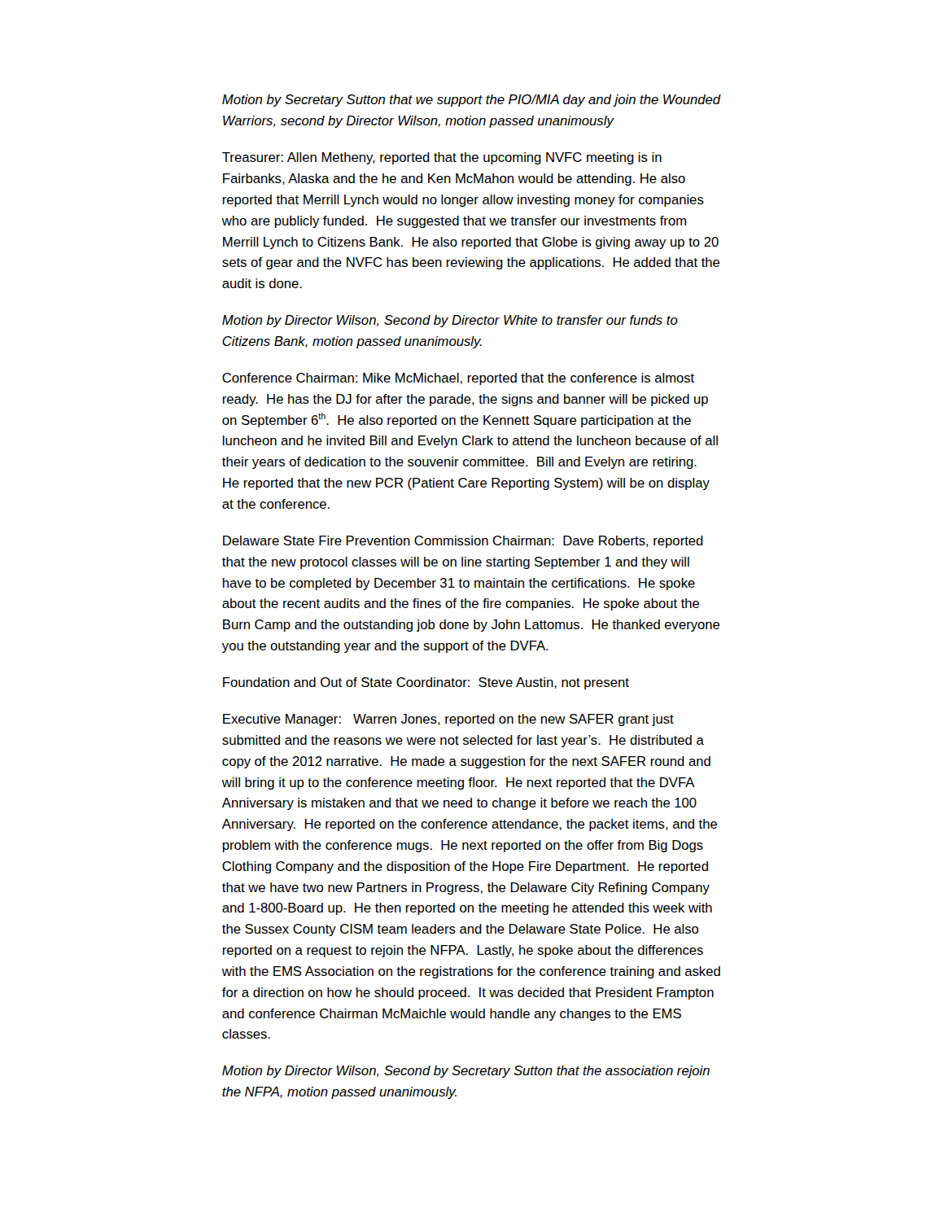Motion by Secretary Sutton that we support the PIO/MIA day and join the Wounded Warriors, second by Director Wilson, motion passed unanimously
Treasurer: Allen Metheny, reported that the upcoming NVFC meeting is in Fairbanks, Alaska and the he and Ken McMahon would be attending. He also reported that Merrill Lynch would no longer allow investing money for companies who are publicly funded. He suggested that we transfer our investments from Merrill Lynch to Citizens Bank. He also reported that Globe is giving away up to 20 sets of gear and the NVFC has been reviewing the applications. He added that the audit is done.
Motion by Director Wilson, Second by Director White to transfer our funds to Citizens Bank, motion passed unanimously.
Conference Chairman: Mike McMichael, reported that the conference is almost ready. He has the DJ for after the parade, the signs and banner will be picked up on September 6th. He also reported on the Kennett Square participation at the luncheon and he invited Bill and Evelyn Clark to attend the luncheon because of all their years of dedication to the souvenir committee. Bill and Evelyn are retiring. He reported that the new PCR (Patient Care Reporting System) will be on display at the conference.
Delaware State Fire Prevention Commission Chairman: Dave Roberts, reported that the new protocol classes will be on line starting September 1 and they will have to be completed by December 31 to maintain the certifications. He spoke about the recent audits and the fines of the fire companies. He spoke about the Burn Camp and the outstanding job done by John Lattomus. He thanked everyone you the outstanding year and the support of the DVFA.
Foundation and Out of State Coordinator: Steve Austin, not present
Executive Manager: Warren Jones, reported on the new SAFER grant just submitted and the reasons we were not selected for last year’s. He distributed a copy of the 2012 narrative. He made a suggestion for the next SAFER round and will bring it up to the conference meeting floor. He next reported that the DVFA Anniversary is mistaken and that we need to change it before we reach the 100 Anniversary. He reported on the conference attendance, the packet items, and the problem with the conference mugs. He next reported on the offer from Big Dogs Clothing Company and the disposition of the Hope Fire Department. He reported that we have two new Partners in Progress, the Delaware City Refining Company and 1-800-Board up. He then reported on the meeting he attended this week with the Sussex County CISM team leaders and the Delaware State Police. He also reported on a request to rejoin the NFPA. Lastly, he spoke about the differences with the EMS Association on the registrations for the conference training and asked for a direction on how he should proceed. It was decided that President Frampton and conference Chairman McMaichle would handle any changes to the EMS classes.
Motion by Director Wilson, Second by Secretary Sutton that the association rejoin the NFPA, motion passed unanimously.